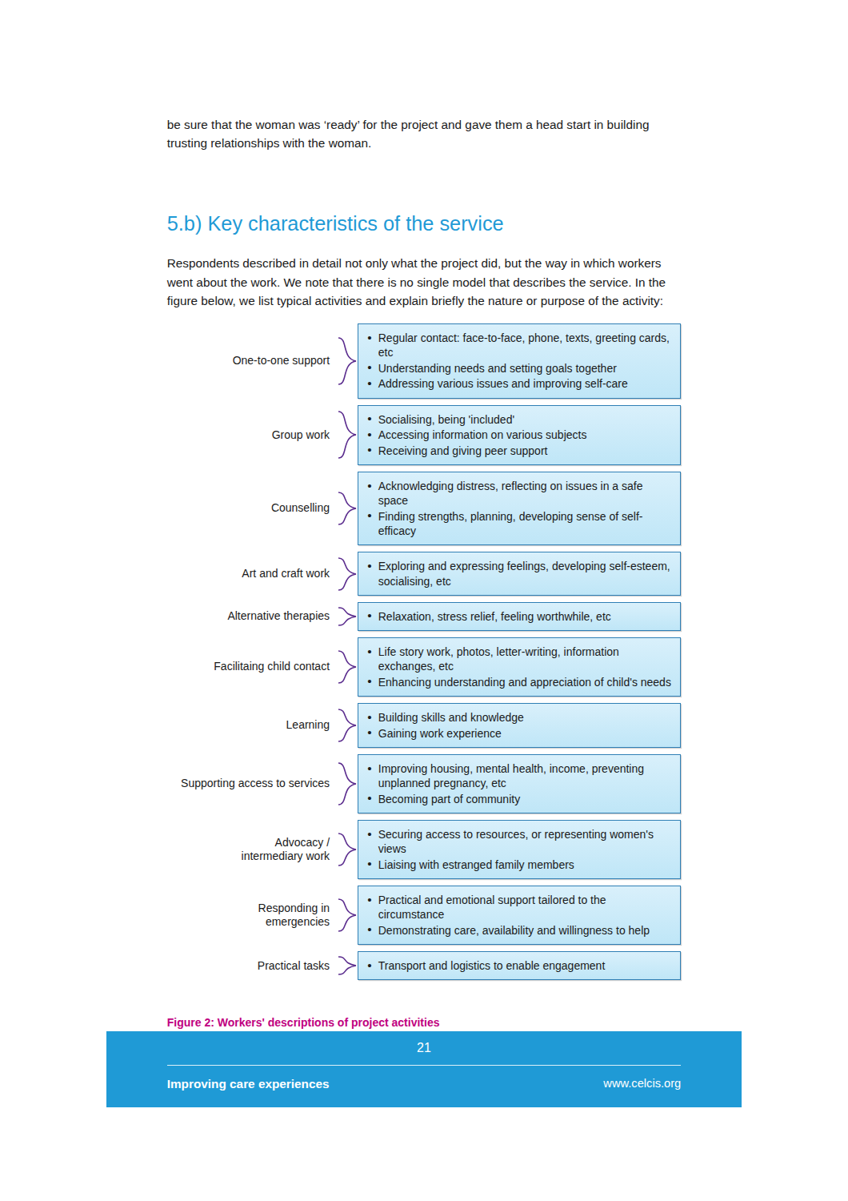be sure that the woman was ‘ready’ for the project and gave them a head start in building trusting relationships with the woman.
5.b) Key characteristics of the service
Respondents described in detail not only what the project did, but the way in which workers went about the work. We note that there is no single model that describes the service. In the figure below, we list typical activities and explain briefly the nature or purpose of the activity:
One-to-one support
Regular contact: face-to-face, phone, texts, greeting cards, etc
Understanding needs and setting goals together
Addressing various issues and improving self-care
Group work
Socialising, being 'included'
Accessing information on various subjects
Receiving and giving peer support
Counselling
Acknowledging distress, reflecting on issues in a safe space
Finding strengths, planning, developing sense of self-efficacy
Art and craft work
Exploring and expressing feelings, developing self-esteem, socialising, etc
Alternative therapies
Relaxation, stress relief, feeling worthwhile, etc
Facilitaing child contact
Life story work, photos, letter-writing, information exchanges, etc
Enhancing understanding and appreciation of child's needs
Learning
Building skills and knowledge
Gaining work experience
Supporting access to services
Improving housing, mental health, income, preventing unplanned pregnancy, etc
Becoming part of community
Advocacy /
intermediary work
Securing access to resources, or representing women's views
Liaising with estranged family members
Responding in
emergencies
Practical and emotional support tailored to the circumstance
Demonstrating care, availability and willingness to help
Practical tasks
Transport and logistics to enable engagement
Figure 2: Workers' descriptions of project activities
21
Improving care experiences
www.celcis.org